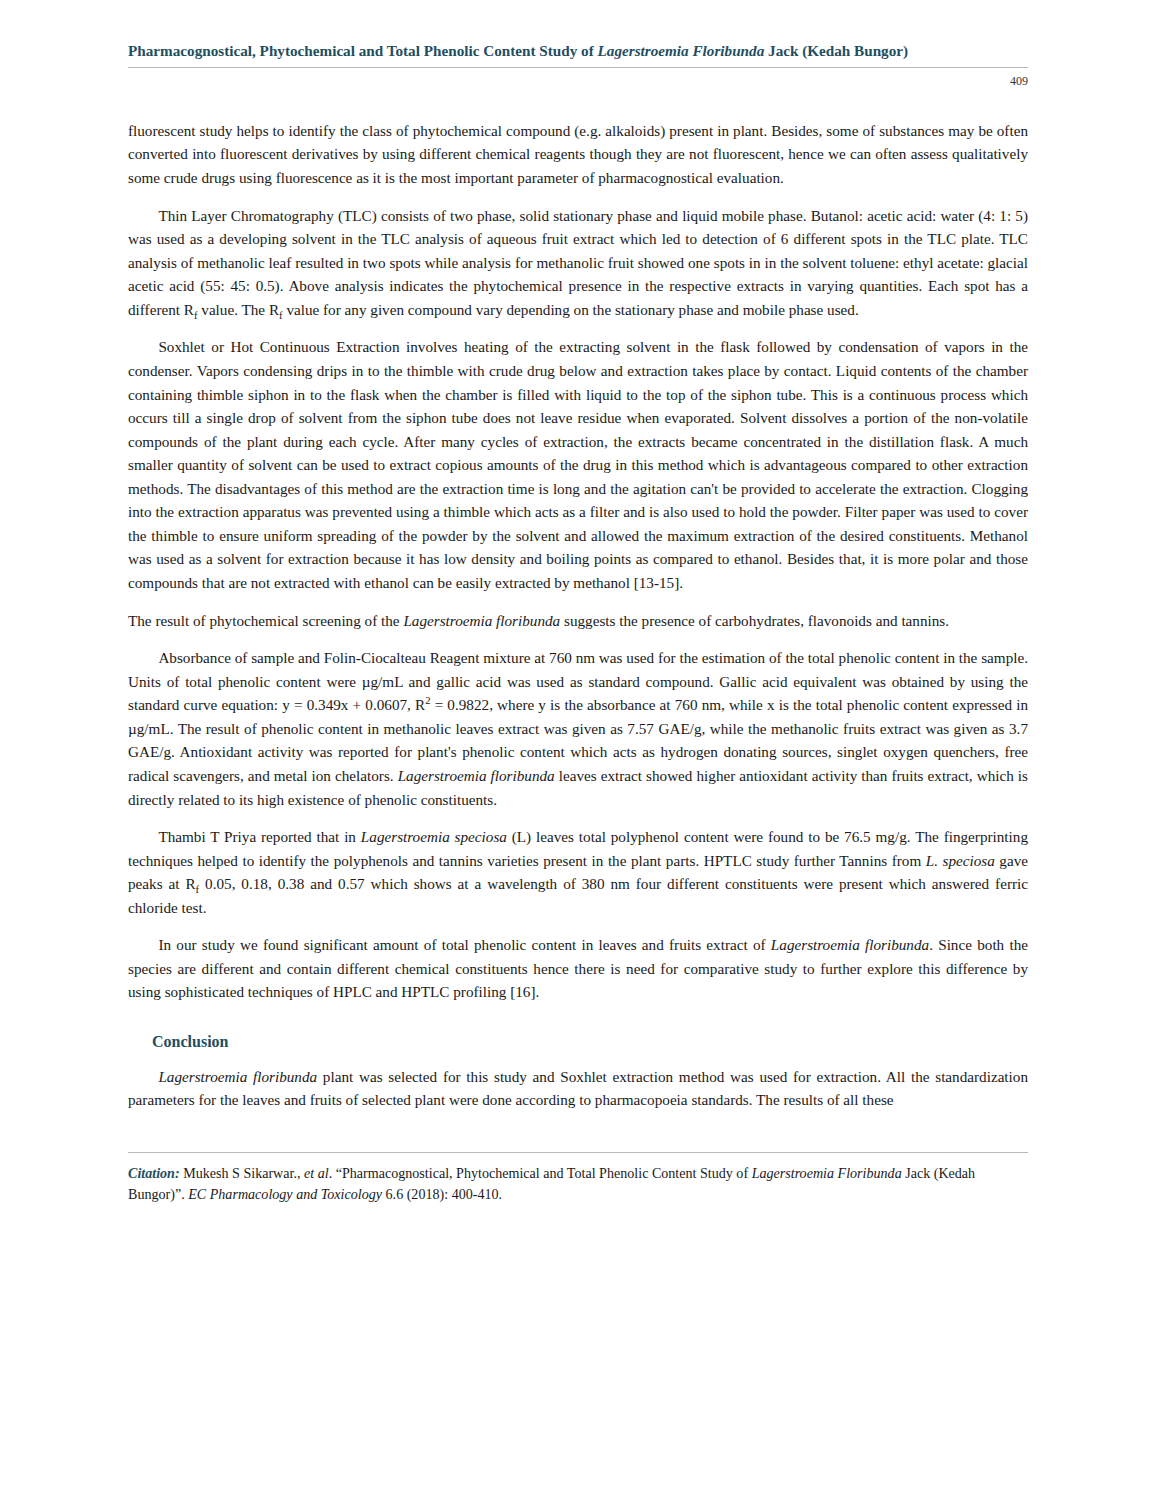Pharmacognostical, Phytochemical and Total Phenolic Content Study of Lagerstroemia Floribunda Jack (Kedah Bungor)
409
fluorescent study helps to identify the class of phytochemical compound (e.g. alkaloids) present in plant. Besides, some of substances may be often converted into fluorescent derivatives by using different chemical reagents though they are not fluorescent, hence we can often assess qualitatively some crude drugs using fluorescence as it is the most important parameter of pharmacognostical evaluation.
Thin Layer Chromatography (TLC) consists of two phase, solid stationary phase and liquid mobile phase. Butanol: acetic acid: water (4: 1: 5) was used as a developing solvent in the TLC analysis of aqueous fruit extract which led to detection of 6 different spots in the TLC plate. TLC analysis of methanolic leaf resulted in two spots while analysis for methanolic fruit showed one spots in in the solvent toluene: ethyl acetate: glacial acetic acid (55: 45: 0.5). Above analysis indicates the phytochemical presence in the respective extracts in varying quantities. Each spot has a different Rf value. The Rf value for any given compound vary depending on the stationary phase and mobile phase used.
Soxhlet or Hot Continuous Extraction involves heating of the extracting solvent in the flask followed by condensation of vapors in the condenser. Vapors condensing drips in to the thimble with crude drug below and extraction takes place by contact. Liquid contents of the chamber containing thimble siphon in to the flask when the chamber is filled with liquid to the top of the siphon tube. This is a continuous process which occurs till a single drop of solvent from the siphon tube does not leave residue when evaporated. Solvent dissolves a portion of the non-volatile compounds of the plant during each cycle. After many cycles of extraction, the extracts became concentrated in the distillation flask. A much smaller quantity of solvent can be used to extract copious amounts of the drug in this method which is advantageous compared to other extraction methods. The disadvantages of this method are the extraction time is long and the agitation can't be provided to accelerate the extraction. Clogging into the extraction apparatus was prevented using a thimble which acts as a filter and is also used to hold the powder. Filter paper was used to cover the thimble to ensure uniform spreading of the powder by the solvent and allowed the maximum extraction of the desired constituents. Methanol was used as a solvent for extraction because it has low density and boiling points as compared to ethanol. Besides that, it is more polar and those compounds that are not extracted with ethanol can be easily extracted by methanol [13-15].
The result of phytochemical screening of the Lagerstroemia floribunda suggests the presence of carbohydrates, flavonoids and tannins.
Absorbance of sample and Folin-Ciocalteau Reagent mixture at 760 nm was used for the estimation of the total phenolic content in the sample. Units of total phenolic content were µg/mL and gallic acid was used as standard compound. Gallic acid equivalent was obtained by using the standard curve equation: y = 0.349x + 0.0607, R2 = 0.9822, where y is the absorbance at 760 nm, while x is the total phenolic content expressed in µg/mL. The result of phenolic content in methanolic leaves extract was given as 7.57 GAE/g, while the methanolic fruits extract was given as 3.7 GAE/g. Antioxidant activity was reported for plant's phenolic content which acts as hydrogen donating sources, singlet oxygen quenchers, free radical scavengers, and metal ion chelators. Lagerstroemia floribunda leaves extract showed higher antioxidant activity than fruits extract, which is directly related to its high existence of phenolic constituents.
Thambi T Priya reported that in Lagerstroemia speciosa (L) leaves total polyphenol content were found to be 76.5 mg/g. The fingerprinting techniques helped to identify the polyphenols and tannins varieties present in the plant parts. HPTLC study further Tannins from L. speciosa gave peaks at Rf 0.05, 0.18, 0.38 and 0.57 which shows at a wavelength of 380 nm four different constituents were present which answered ferric chloride test.
In our study we found significant amount of total phenolic content in leaves and fruits extract of Lagerstroemia floribunda. Since both the species are different and contain different chemical constituents hence there is need for comparative study to further explore this difference by using sophisticated techniques of HPLC and HPTLC profiling [16].
Conclusion
Lagerstroemia floribunda plant was selected for this study and Soxhlet extraction method was used for extraction. All the standardization parameters for the leaves and fruits of selected plant were done according to pharmacopoeia standards. The results of all these
Citation: Mukesh S Sikarwar., et al. “Pharmacognostical, Phytochemical and Total Phenolic Content Study of Lagerstroemia Floribunda Jack (Kedah Bungor)”. EC Pharmacology and Toxicology 6.6 (2018): 400-410.